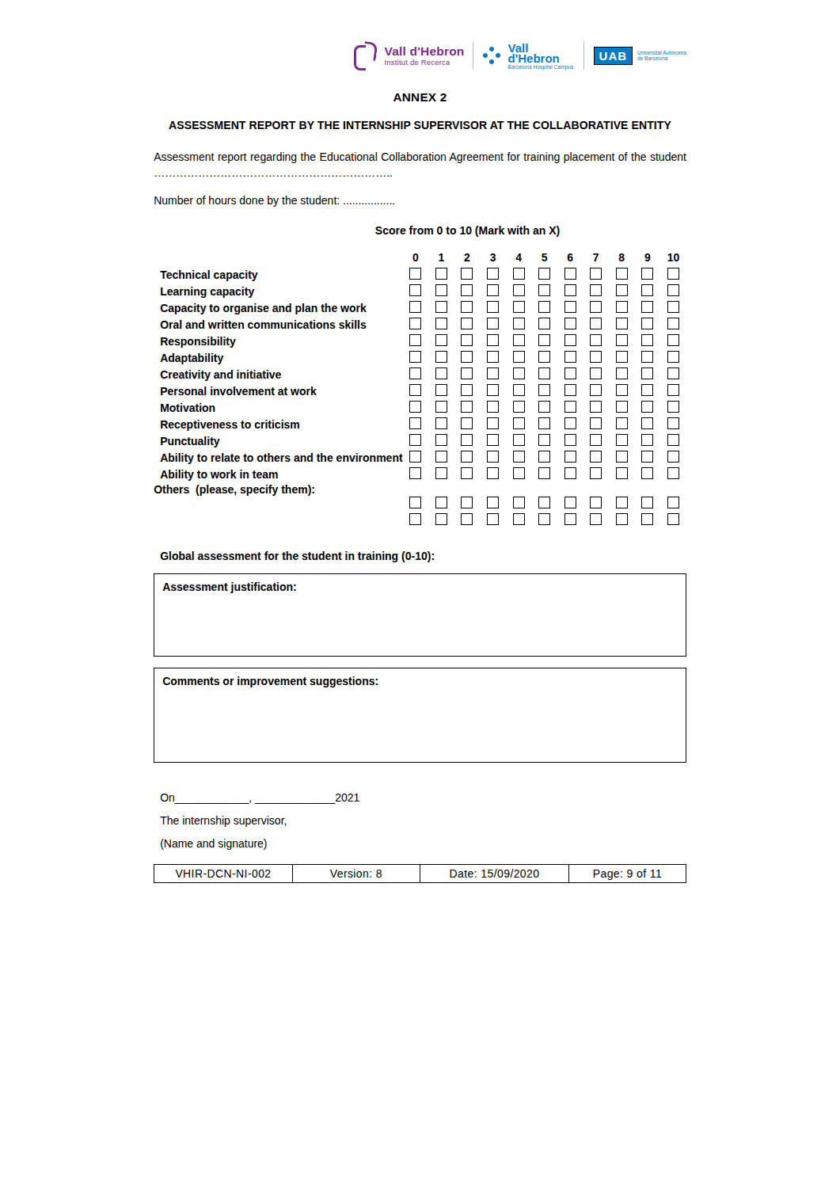Vall d'Hebron
Institut de Recerca
Vall
d'Hebron
Barcelona Hospital Campus
UAB
Universitat Autònoma
de Barcelona
ANNEX 2
ASSESSMENT REPORT BY THE INTERNSHIP SUPERVISOR AT THE COLLABORATIVE ENTITY
Assessment report regarding the Educational Collaboration Agreement for training placement of the student ………………………………………………………..
Number of hours done by the student: .................
Score from 0 to 10 (Mark with an X)
| | 0 | 1 | 2 | 3 | 4 | 5 | 6 | 7 | 8 | 9 | 10 |
| Technical capacity | | | | | | | | | | | |
| Learning capacity | | | | | | | | | | | |
| Capacity to organise and plan the work | | | | | | | | | | | |
| Oral and written communications skills | | | | | | | | | | | |
| Responsibility | | | | | | | | | | | |
| Adaptability | | | | | | | | | | | |
| Creativity and initiative | | | | | | | | | | | |
| Personal involvement at work | | | | | | | | | | | |
| Motivation | | | | | | | | | | | |
| Receptiveness to criticism | | | | | | | | | | | |
| Punctuality | | | | | | | | | | | |
| Ability to relate to others and the environment | | | | | | | | | | | |
| Ability to work in team | | | | | | | | | | | |
| Others (please, specify them): |
Global assessment for the student in training (0-10):
Assessment justification:
Comments or improvement suggestions:
On____________, _____________2021
The internship supervisor,
(Name and signature)
| VHIR-DCN-NI-002 | Version: 8 | Date: 15/09/2020 | Page: 9 of 11 |